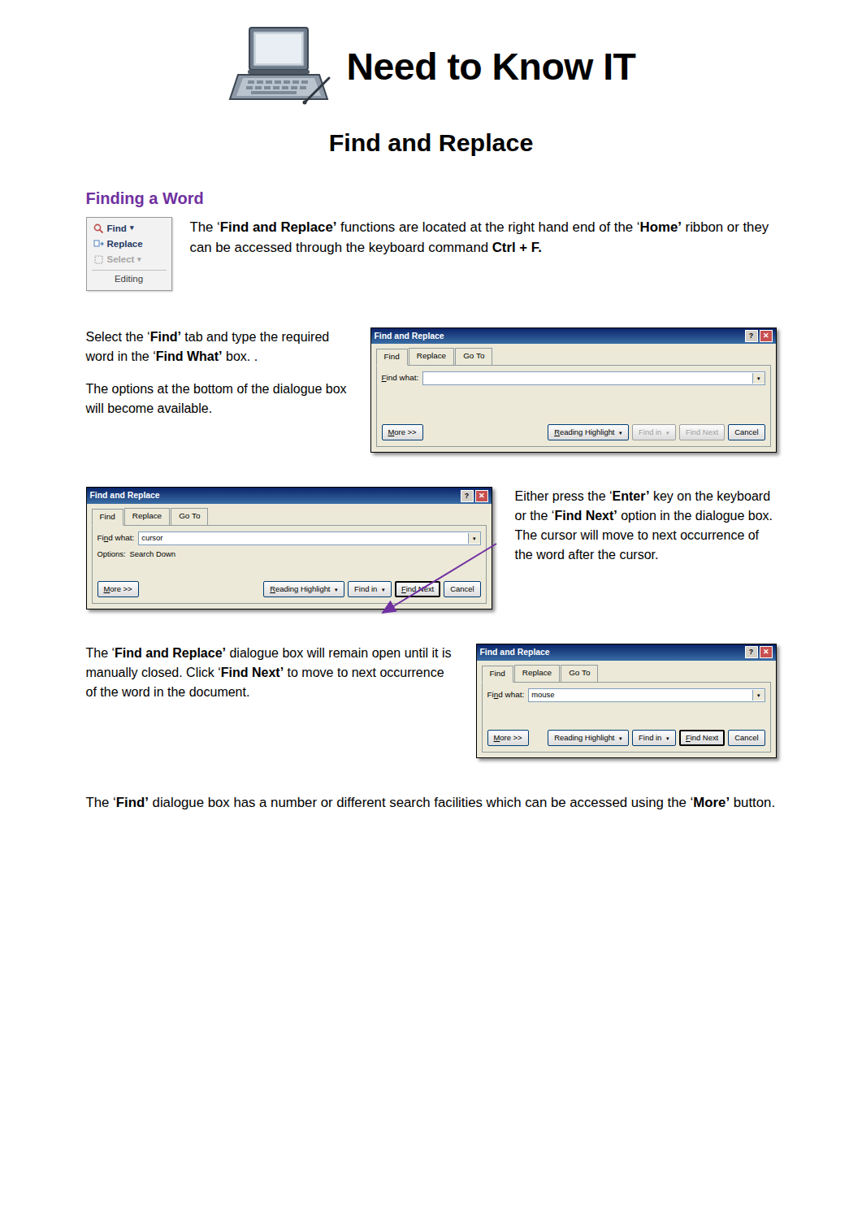Need to Know IT
Find and Replace
Finding a Word
Find ▾
Replace
Select ▾
Editing
The ‘Find and Replace’ functions are located at the right hand end of the ‘Home’ ribbon or they can be accessed through the keyboard command Ctrl + F.
Select the ‘Find’ tab and type the required word in the ‘Find What’ box. .
The options at the bottom of the dialogue box will become available.
Find and Replace ? ✕
Find Replace Go To
Find what: ▾
More >> Reading Highlight ▾ Find in ▾ Find Next Cancel
Find and Replace ? ✕
Find Replace Go To
Find what: cursor▾
Options: Search Down
More >> Reading Highlight ▾ Find in ▾ Find Next Cancel
Either press the ‘Enter’ key on the keyboard or the ‘Find Next’ option in the dialogue box. The cursor will move to next occurrence of the word after the cursor.
The ‘Find and Replace’ dialogue box will remain open until it is manually closed. Click ‘Find Next’ to move to next occurrence of the word in the document.
Find and Replace ? ✕
Find Replace Go To
Find what: mouse▾
More >> Reading Highlight ▾ Find in ▾ Find Next Cancel
The ‘Find’ dialogue box has a number or different search facilities which can be accessed using the ‘More’ button.